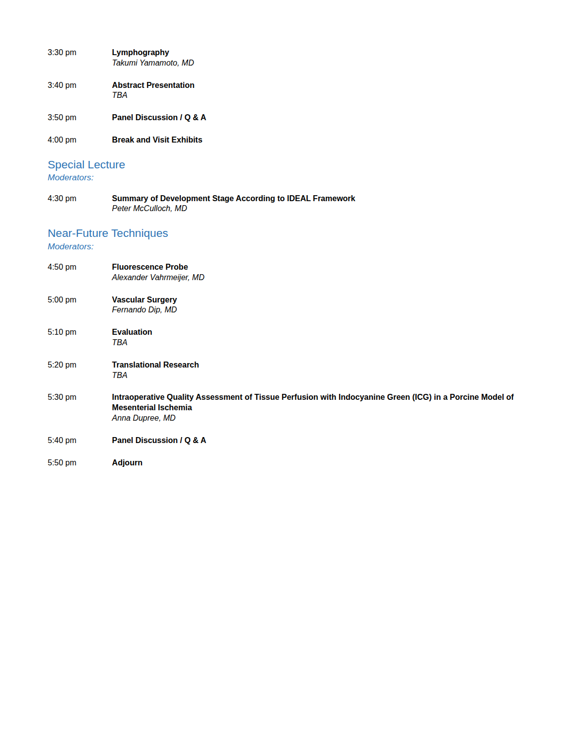| 3:30 pm | Lymphography Takumi Yamamoto, MD |
| 3:40 pm | Abstract Presentation TBA |
| 3:50 pm | Panel Discussion / Q & A |
| 4:00 pm | Break and Visit Exhibits |
Special Lecture
Moderators:
| 4:30 pm | Summary of Development Stage According to IDEAL Framework Peter McCulloch, MD |
Near-Future Techniques
Moderators:
| 4:50 pm | Fluorescence Probe Alexander Vahrmeijer, MD |
| 5:00 pm | Vascular Surgery Fernando Dip, MD |
| 5:10 pm | Evaluation TBA |
| 5:20 pm | Translational Research TBA |
| 5:30 pm | Intraoperative Quality Assessment of Tissue Perfusion with Indocyanine Green (ICG) in a Porcine Model of Mesenterial Ischemia Anna Dupree, MD |
| 5:40 pm | Panel Discussion / Q & A |
| 5:50 pm | Adjourn |